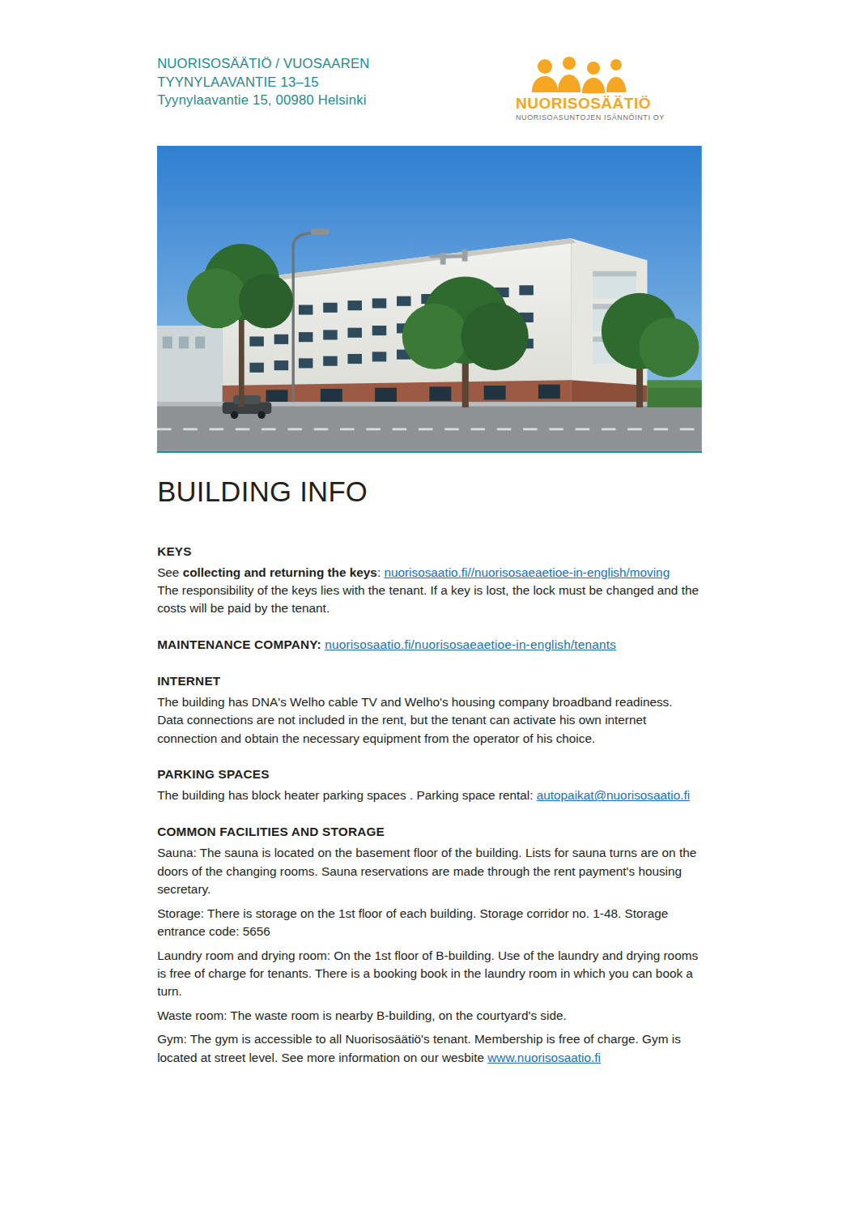NUORISOSÄÄTIÖ / VUOSAAREN TYYNYLAAVANTIE 13–15
Tyynylaavantie 15, 00980 Helsinki
NUORISOSÄÄTIÖ NUORISOASUNTOJEN ISÄNNÖINTI OY
BUILDING INFO
KEYS
See collecting and returning the keys: nuorisosaatio.fi//nuorisosaeaetioe-in-english/moving
The responsibility of the keys lies with the tenant. If a key is lost, the lock must be changed and the costs will be paid by the tenant.
MAINTENANCE COMPANY: nuorisosaatio.fi/nuorisosaeaetioe-in-english/tenants
INTERNET
The building has DNA's Welho cable TV and Welho's housing company broadband readiness. Data connections are not included in the rent, but the tenant can activate his own internet connection and obtain the necessary equipment from the operator of his choice.
PARKING SPACES
The building has block heater parking spaces . Parking space rental: autopaikat@nuorisosaatio.fi
COMMON FACILITIES AND STORAGE
Sauna: The sauna is located on the basement floor of the building. Lists for sauna turns are on the doors of the changing rooms. Sauna reservations are made through the rent payment's housing secretary.
Storage: There is storage on the 1st floor of each building. Storage corridor no. 1-48. Storage entrance code: 5656
Laundry room and drying room: On the 1st floor of B-building. Use of the laundry and drying rooms is free of charge for tenants. There is a booking book in the laundry room in which you can book a turn.
Waste room: The waste room is nearby B-building, on the courtyard's side.
Gym: The gym is accessible to all Nuorisosäätiö's tenant. Membership is free of charge. Gym is located at street level. See more information on our wesbite www.nuorisosaatio.fi